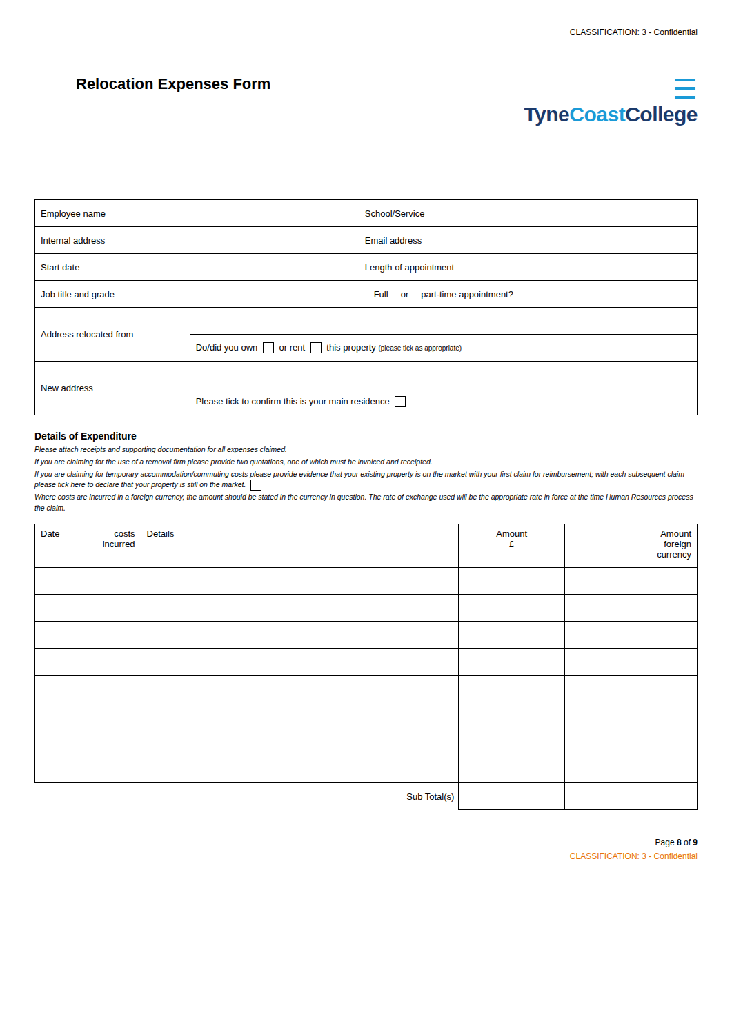CLASSIFICATION: 3 - Confidential
☰
Tyne Coast College
Relocation Expenses Form
| Employee name | | School/Service | |
| Internal address | | Email address | |
| Start date | | Length of appointment | |
| Job title and grade | | Full or part-time appointment? | |
| Address relocated from | |
| Do/did you own or rent this property (please tick as appropriate) |
| New address | |
| Please tick to confirm this is your main residence |
Details of Expenditure
Please attach receipts and supporting documentation for all expenses claimed.
If you are claiming for the use of a removal firm please provide two quotations, one of which must be invoiced and receipted.
If you are claiming for temporary accommodation/commuting costs please provide evidence that your existing property is on the market with your first claim for reimbursement; with each subsequent claim please tick here to declare that your property is still on the market.
Where costs are incurred in a foreign currency, the amount should be stated in the currency in question. The rate of exchange used will be the appropriate rate in force at the time Human Resources process the claim.
| Date costs incurred | Details | Amount £ | Amount foreign currency |
| --- | --- | --- | --- |
| | Sub Total(s) | | |
Page 8 of 9
CLASSIFICATION: 3 - Confidential